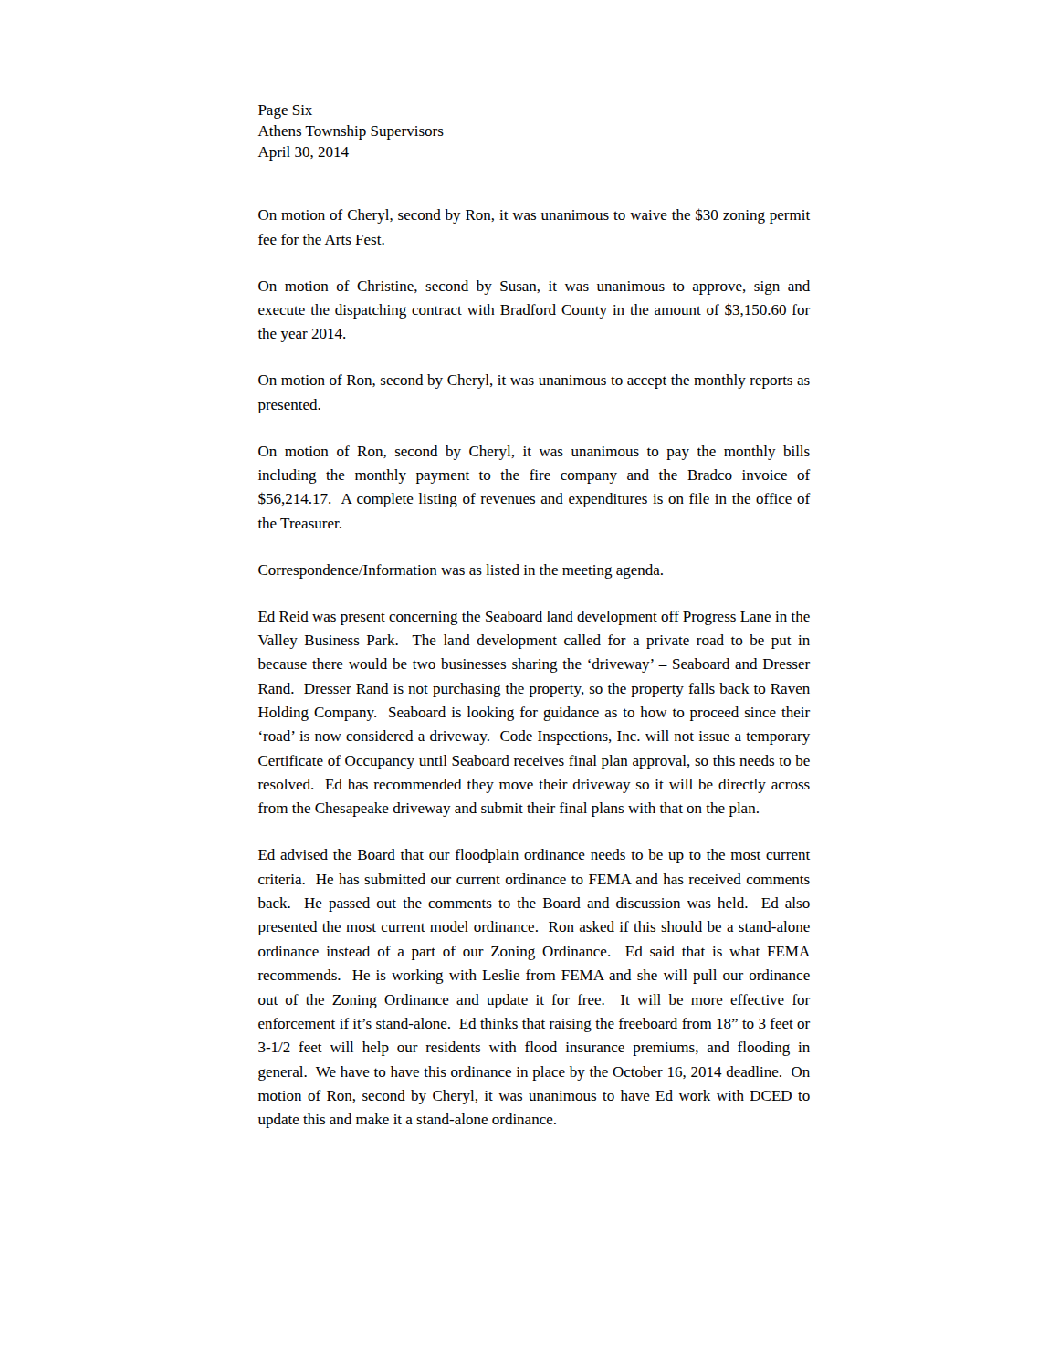Page Six
Athens Township Supervisors
April 30, 2014
On motion of Cheryl, second by Ron, it was unanimous to waive the $30 zoning permit fee for the Arts Fest.
On motion of Christine, second by Susan, it was unanimous to approve, sign and execute the dispatching contract with Bradford County in the amount of $3,150.60 for the year 2014.
On motion of Ron, second by Cheryl, it was unanimous to accept the monthly reports as presented.
On motion of Ron, second by Cheryl, it was unanimous to pay the monthly bills including the monthly payment to the fire company and the Bradco invoice of $56,214.17. A complete listing of revenues and expenditures is on file in the office of the Treasurer.
Correspondence/Information was as listed in the meeting agenda.
Ed Reid was present concerning the Seaboard land development off Progress Lane in the Valley Business Park. The land development called for a private road to be put in because there would be two businesses sharing the ‘driveway’ – Seaboard and Dresser Rand. Dresser Rand is not purchasing the property, so the property falls back to Raven Holding Company. Seaboard is looking for guidance as to how to proceed since their ‘road’ is now considered a driveway. Code Inspections, Inc. will not issue a temporary Certificate of Occupancy until Seaboard receives final plan approval, so this needs to be resolved. Ed has recommended they move their driveway so it will be directly across from the Chesapeake driveway and submit their final plans with that on the plan.
Ed advised the Board that our floodplain ordinance needs to be up to the most current criteria. He has submitted our current ordinance to FEMA and has received comments back. He passed out the comments to the Board and discussion was held. Ed also presented the most current model ordinance. Ron asked if this should be a stand-alone ordinance instead of a part of our Zoning Ordinance. Ed said that is what FEMA recommends. He is working with Leslie from FEMA and she will pull our ordinance out of the Zoning Ordinance and update it for free. It will be more effective for enforcement if it’s stand-alone. Ed thinks that raising the freeboard from 18” to 3 feet or 3-1/2 feet will help our residents with flood insurance premiums, and flooding in general. We have to have this ordinance in place by the October 16, 2014 deadline. On motion of Ron, second by Cheryl, it was unanimous to have Ed work with DCED to update this and make it a stand-alone ordinance.